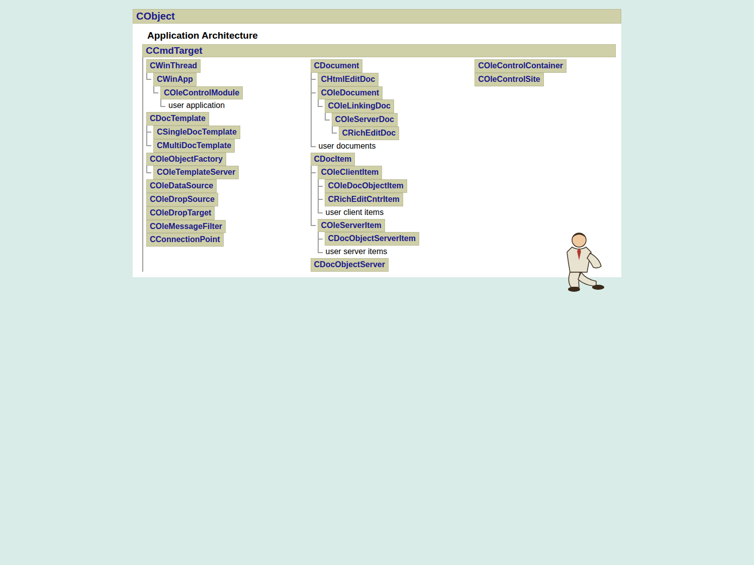CObject
Application Architecture
CCmdTarget
CWinThread
CWinApp
COleControlModule
user application
CDocTemplate
CSingleDocTemplate
CMultiDocTemplate
COleObjectFactory
COleTemplateServer
COleDataSource
COleDropSource
COleDropTarget
COleMessageFilter
CConnectionPoint
CDocument
CHtmlEditDoc
COleDocument
COleLinkingDoc
COleServerDoc
CRichEditDoc
user documents
CDocItem
COleClientItem
COleDocObjectItem
CRichEditCntrItem
user client items
COleServerItem
CDocObjectServerItem
user server items
CDocObjectServer
COleControlContainer
COleControlSite